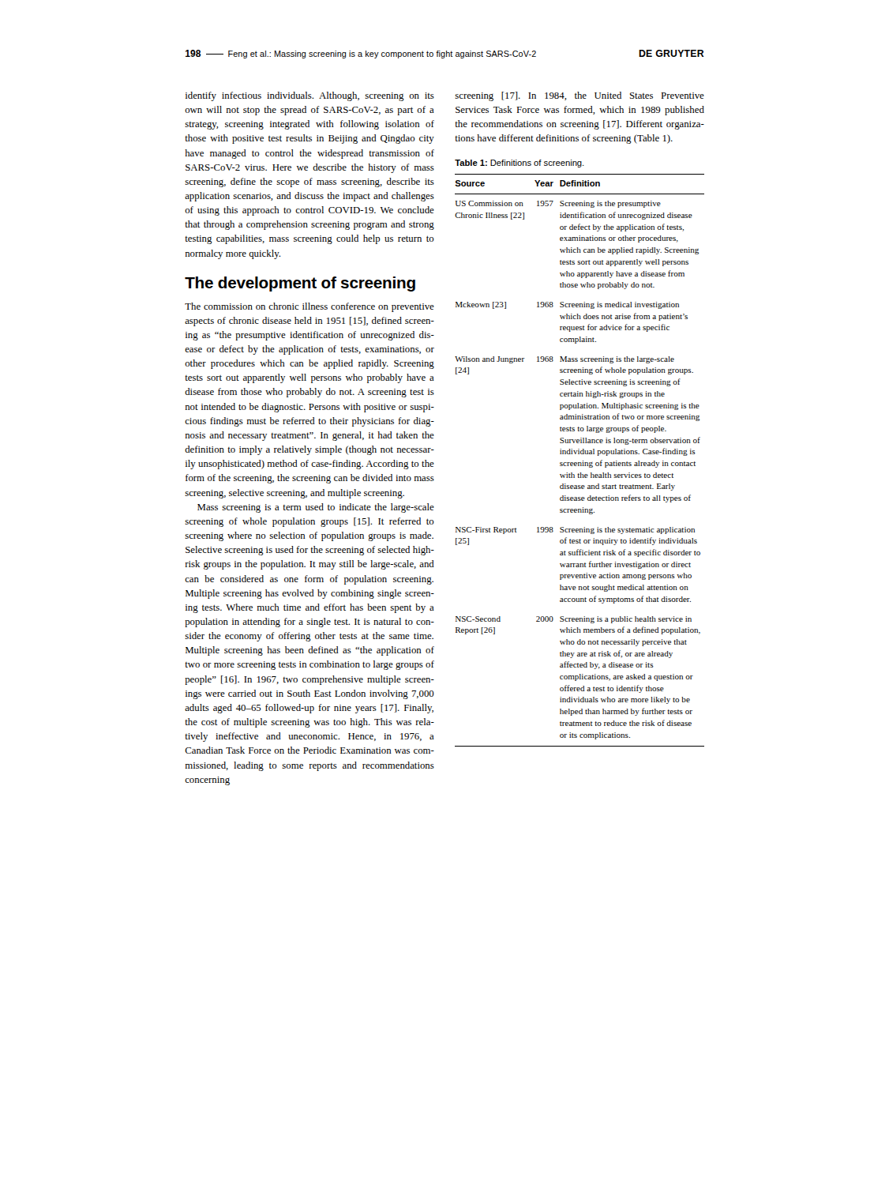198 Feng et al.: Massing screening is a key component to fight against SARS-CoV-2
DE GRUYTER
identify infectious individuals. Although, screening on its own will not stop the spread of SARS-CoV-2, as part of a strategy, screening integrated with following isolation of those with positive test results in Beijing and Qingdao city have managed to control the widespread transmission of SARS-CoV-2 virus. Here we describe the history of mass screening, define the scope of mass screening, describe its application scenarios, and discuss the impact and challenges of using this approach to control COVID-19. We conclude that through a comprehension screening program and strong testing capabilities, mass screening could help us return to normalcy more quickly.
The development of screening
The commission on chronic illness conference on preventive aspects of chronic disease held in 1951 [15], defined screening as “the presumptive identification of unrecognized disease or defect by the application of tests, examinations, or other procedures which can be applied rapidly. Screening tests sort out apparently well persons who probably have a disease from those who probably do not. A screening test is not intended to be diagnostic. Persons with positive or suspicious findings must be referred to their physicians for diagnosis and necessary treatment”. In general, it had taken the definition to imply a relatively simple (though not necessarily unsophisticated) method of case-finding. According to the form of the screening, the screening can be divided into mass screening, selective screening, and multiple screening.
Mass screening is a term used to indicate the large-scale screening of whole population groups [15]. It referred to screening where no selection of population groups is made. Selective screening is used for the screening of selected high-risk groups in the population. It may still be large-scale, and can be considered as one form of population screening. Multiple screening has evolved by combining single screening tests. Where much time and effort has been spent by a population in attending for a single test. It is natural to consider the economy of offering other tests at the same time. Multiple screening has been defined as “the application of two or more screening tests in combination to large groups of people” [16]. In 1967, two comprehensive multiple screenings were carried out in South East London involving 7,000 adults aged 40–65 followed-up for nine years [17]. Finally, the cost of multiple screening was too high. This was relatively ineffective and uneconomic. Hence, in 1976, a Canadian Task Force on the Periodic Examination was commissioned, leading to some reports and recommendations concerning
screening [17]. In 1984, the United States Preventive Services Task Force was formed, which in 1989 published the recommendations on screening [17]. Different organizations have different definitions of screening (Table 1).
Table 1: Definitions of screening.
| Source | Year | Definition |
| --- | --- | --- |
| US Commission on Chronic Illness [22] | 1957 | Screening is the presumptive identification of unrecognized disease or defect by the application of tests, examinations or other procedures, which can be applied rapidly. Screening tests sort out apparently well persons who apparently have a disease from those who probably do not. |
| Mckeown [23] | 1968 | Screening is medical investigation which does not arise from a patient’s request for advice for a specific complaint. |
| Wilson and Jungner [24] | 1968 | Mass screening is the large-scale screening of whole population groups. Selective screening is screening of certain high-risk groups in the population. Multiphasic screening is the administration of two or more screening tests to large groups of people. Surveillance is long-term observation of individual populations. Case-finding is screening of patients already in contact with the health services to detect disease and start treatment. Early disease detection refers to all types of screening. |
| NSC-First Report [25] | 1998 | Screening is the systematic application of test or inquiry to identify individuals at sufficient risk of a specific disorder to warrant further investigation or direct preventive action among persons who have not sought medical attention on account of symptoms of that disorder. |
| NSC-Second Report [26] | 2000 | Screening is a public health service in which members of a defined population, who do not necessarily perceive that they are at risk of, or are already affected by, a disease or its complications, are asked a question or offered a test to identify those individuals who are more likely to be helped than harmed by further tests or treatment to reduce the risk of disease or its complications. |